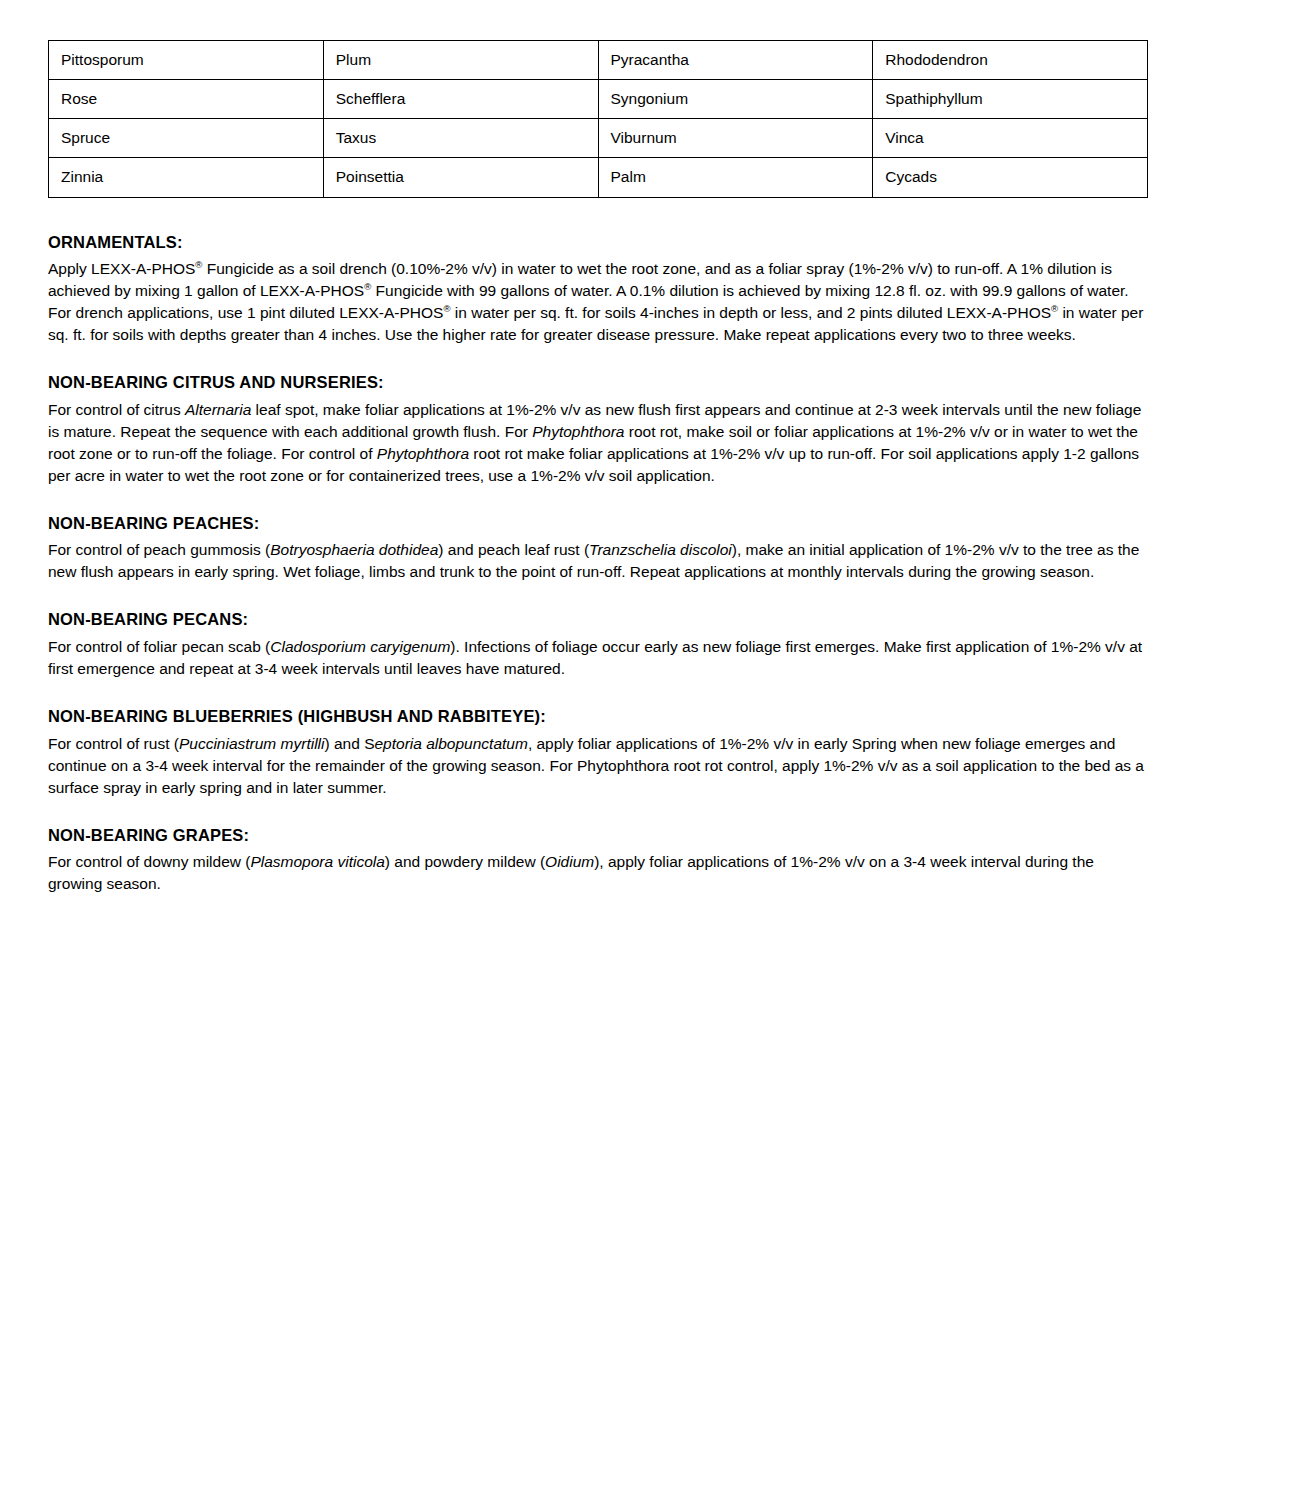| Pittosporum | Plum | Pyracantha | Rhododendron |
| Rose | Schefflera | Syngonium | Spathiphyllum |
| Spruce | Taxus | Viburnum | Vinca |
| Zinnia | Poinsettia | Palm | Cycads |
Ornamentals:
Apply LEXX-A-PHOS® Fungicide as a soil drench (0.10%-2% v/v) in water to wet the root zone, and as a foliar spray (1%-2% v/v) to run-off. A 1% dilution is achieved by mixing 1 gallon of LEXX-A-PHOS® Fungicide with 99 gallons of water. A 0.1% dilution is achieved by mixing 12.8 fl. oz. with 99.9 gallons of water. For drench applications, use 1 pint diluted LEXX-A-PHOS® in water per sq. ft. for soils 4-inches in depth or less, and 2 pints diluted LEXX-A-PHOS® in water per sq. ft. for soils with depths greater than 4 inches. Use the higher rate for greater disease pressure. Make repeat applications every two to three weeks.
Non-Bearing Citrus and Nurseries:
For control of citrus Alternaria leaf spot, make foliar applications at 1%-2% v/v as new flush first appears and continue at 2-3 week intervals until the new foliage is mature. Repeat the sequence with each additional growth flush. For Phytophthora root rot, make soil or foliar applications at 1%-2% v/v or in water to wet the root zone or to run-off the foliage. For control of Phytophthora root rot make foliar applications at 1%-2% v/v up to run-off. For soil applications apply 1-2 gallons per acre in water to wet the root zone or for containerized trees, use a 1%-2% v/v soil application.
Non-Bearing Peaches:
For control of peach gummosis (Botryosphaeria dothidea) and peach leaf rust (Tranzschelia discoloi), make an initial application of 1%-2% v/v to the tree as the new flush appears in early spring. Wet foliage, limbs and trunk to the point of run-off. Repeat applications at monthly intervals during the growing season.
Non-Bearing Pecans:
For control of foliar pecan scab (Cladosporium caryigenum). Infections of foliage occur early as new foliage first emerges. Make first application of 1%-2% v/v at first emergence and repeat at 3-4 week intervals until leaves have matured.
Non-Bearing Blueberries (Highbush and Rabbiteye):
For control of rust (Pucciniastrum myrtilli) and Septoria albopunctatum, apply foliar applications of 1%-2% v/v in early Spring when new foliage emerges and continue on a 3-4 week interval for the remainder of the growing season. For Phytophthora root rot control, apply 1%-2% v/v as a soil application to the bed as a surface spray in early spring and in later summer.
Non-Bearing Grapes:
For control of downy mildew (Plasmopora viticola) and powdery mildew (Oidium), apply foliar applications of 1%-2% v/v on a 3-4 week interval during the growing season.